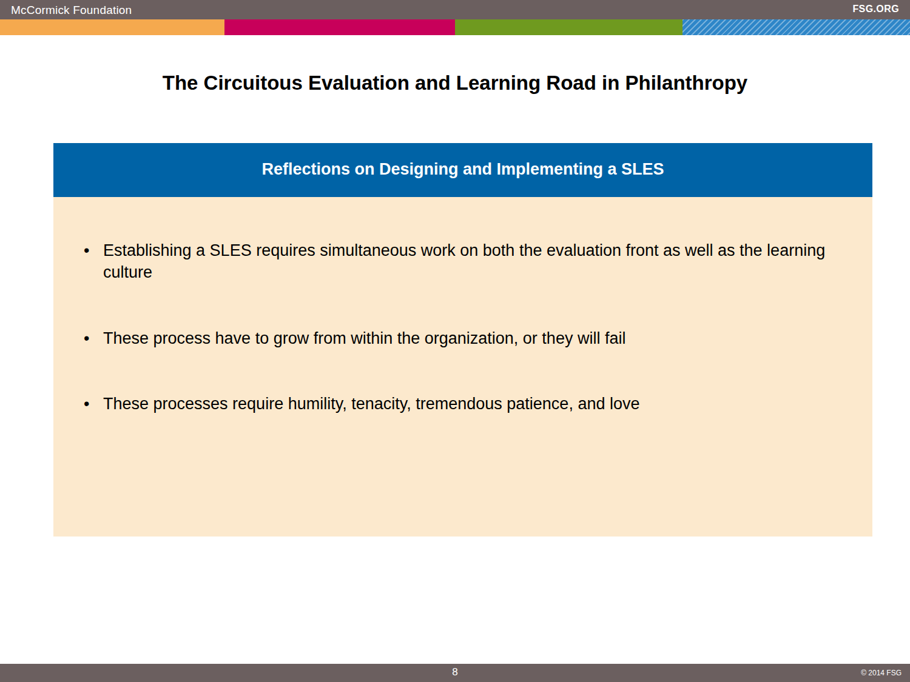McCormick Foundation
FSG.ORG
The Circuitous Evaluation and Learning Road in Philanthropy
Reflections on Designing and Implementing a SLES
Establishing a SLES requires simultaneous work on both the evaluation front as well as the learning culture
These process have to grow from within the organization, or they will fail
These processes require humility, tenacity, tremendous patience, and love
8
© 2014 FSG